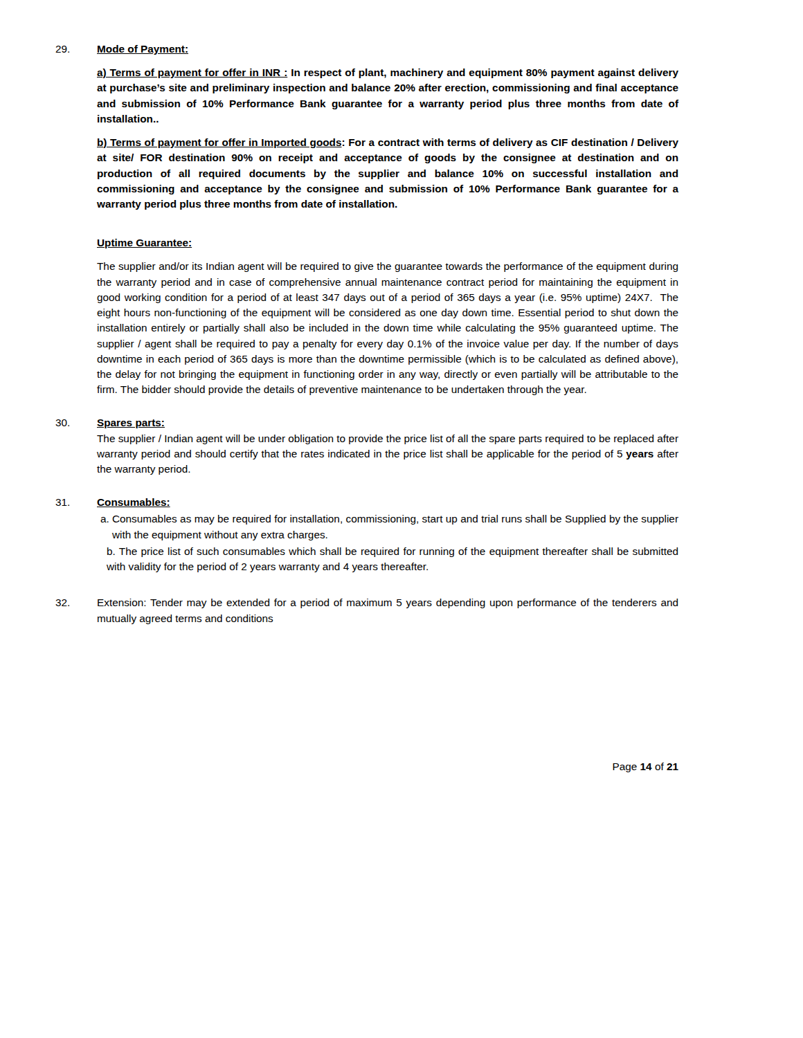29.
Mode of Payment:
a) Terms of payment for offer in INR : In respect of plant, machinery and equipment 80% payment against delivery at purchase’s site and preliminary inspection and balance 20% after erection, commissioning and final acceptance and submission of 10% Performance Bank guarantee for a warranty period plus three months from date of installation..
b) Terms of payment for offer in Imported goods: For a contract with terms of delivery as CIF destination / Delivery at site/ FOR destination 90% on receipt and acceptance of goods by the consignee at destination and on production of all required documents by the supplier and balance 10% on successful installation and commissioning and acceptance by the consignee and submission of 10% Performance Bank guarantee for a warranty period plus three months from date of installation.
Uptime Guarantee:
The supplier and/or its Indian agent will be required to give the guarantee towards the performance of the equipment during the warranty period and in case of comprehensive annual maintenance contract period for maintaining the equipment in good working condition for a period of at least 347 days out of a period of 365 days a year (i.e. 95% uptime) 24X7. The eight hours non-functioning of the equipment will be considered as one day down time. Essential period to shut down the installation entirely or partially shall also be included in the down time while calculating the 95% guaranteed uptime. The supplier / agent shall be required to pay a penalty for every day 0.1% of the invoice value per day. If the number of days downtime in each period of 365 days is more than the downtime permissible (which is to be calculated as defined above), the delay for not bringing the equipment in functioning order in any way, directly or even partially will be attributable to the firm. The bidder should provide the details of preventive maintenance to be undertaken through the year.
30.
Spares parts:
The supplier / Indian agent will be under obligation to provide the price list of all the spare parts required to be replaced after warranty period and should certify that the rates indicated in the price list shall be applicable for the period of 5 years after the warranty period.
31.
Consumables:
Consumables as may be required for installation, commissioning, start up and trial runs shall be Supplied by the supplier with the equipment without any extra charges.
b. The price list of such consumables which shall be required for running of the equipment thereafter shall be submitted with validity for the period of 2 years warranty and 4 years thereafter.
32.
Extension: Tender may be extended for a period of maximum 5 years depending upon performance of the tenderers and mutually agreed terms and conditions
Page 14 of 21